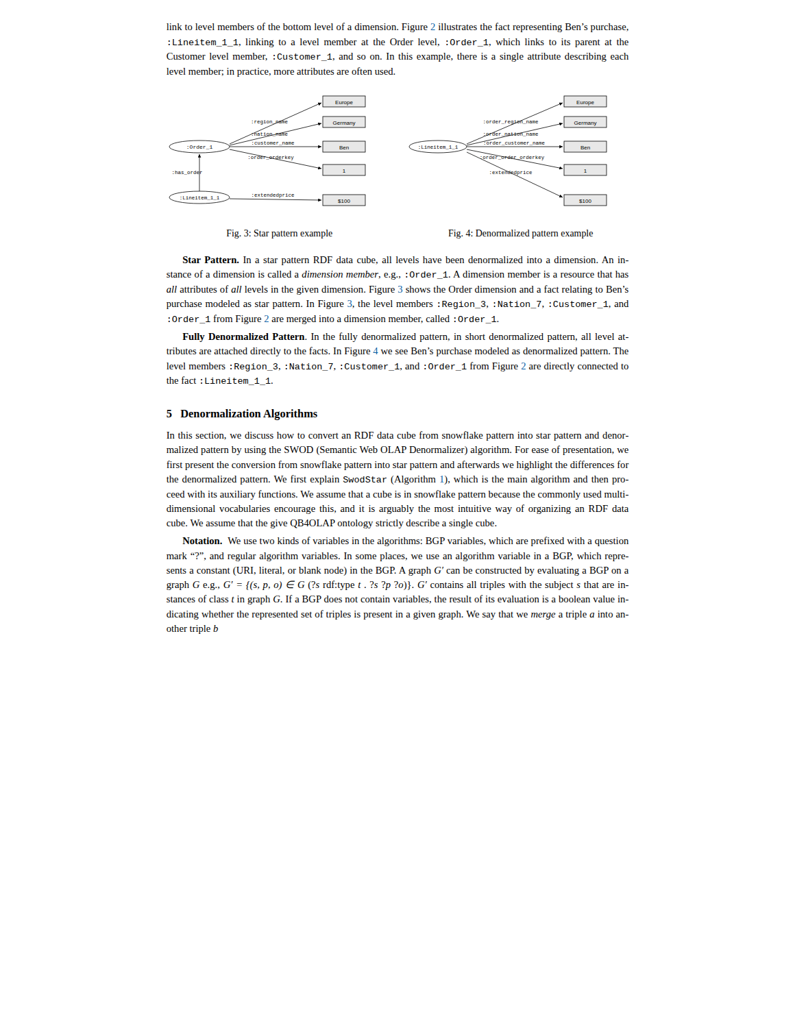link to level members of the bottom level of a dimension. Figure 2 illustrates the fact representing Ben’s purchase, :Lineitem_1_1, linking to a level member at the Order level, :Order_1, which links to its parent at the Customer level member, :Customer_1, and so on. In this example, there is a single attribute describing each level member; in practice, more attributes are often used.
Europe Germany Ben 1 $100 :Order_1 :Lineitem_1_1 :region_name :nation_name :customer_name :order_orderkey :has_order :extendedprice
Fig. 3: Star pattern example
Europe Germany Ben 1 $100 :Lineitem_1_1 :order_region_name :order_nation_name :order_customer_name :order_order_orderkey :extendedprice
Fig. 4: Denormalized pattern example
Star Pattern. In a star pattern RDF data cube, all levels have been denormalized into a dimension. An instance of a dimension is called a dimension member, e.g., :Order_1. A dimension member is a resource that has all attributes of all levels in the given dimension. Figure 3 shows the Order dimension and a fact relating to Ben’s purchase modeled as star pattern. In Figure 3, the level members :Region_3, :Nation_7, :Customer_1, and :Order_1 from Figure 2 are merged into a dimension member, called :Order_1.
Fully Denormalized Pattern. In the fully denormalized pattern, in short denormalized pattern, all level attributes are attached directly to the facts. In Figure 4 we see Ben’s purchase modeled as denormalized pattern. The level members :Region_3, :Nation_7, :Customer_1, and :Order_1 from Figure 2 are directly connected to the fact :Lineitem_1_1.
5 Denormalization Algorithms
In this section, we discuss how to convert an RDF data cube from snowflake pattern into star pattern and denormalized pattern by using the SWOD (Semantic Web OLAP Denormalizer) algorithm. For ease of presentation, we first present the conversion from snowflake pattern into star pattern and afterwards we highlight the differences for the denormalized pattern. We first explain SwodStar (Algorithm 1), which is the main algorithm and then proceed with its auxiliary functions. We assume that a cube is in snowflake pattern because the commonly used multidimensional vocabularies encourage this, and it is arguably the most intuitive way of organizing an RDF data cube. We assume that the give QB4OLAP ontology strictly describe a single cube.
Notation. We use two kinds of variables in the algorithms: BGP variables, which are prefixed with a question mark “?”, and regular algorithm variables. In some places, we use an algorithm variable in a BGP, which represents a constant (URI, literal, or blank node) in the BGP. A graph G′ can be constructed by evaluating a BGP on a graph G e.g., G′ = {(s, p, o) ∈ G (?s rdf:type t . ?s ?p ?o)}. G′ contains all triples with the subject s that are instances of class t in graph G. If a BGP does not contain variables, the result of its evaluation is a boolean value indicating whether the represented set of triples is present in a given graph. We say that we merge a triple a into another triple b